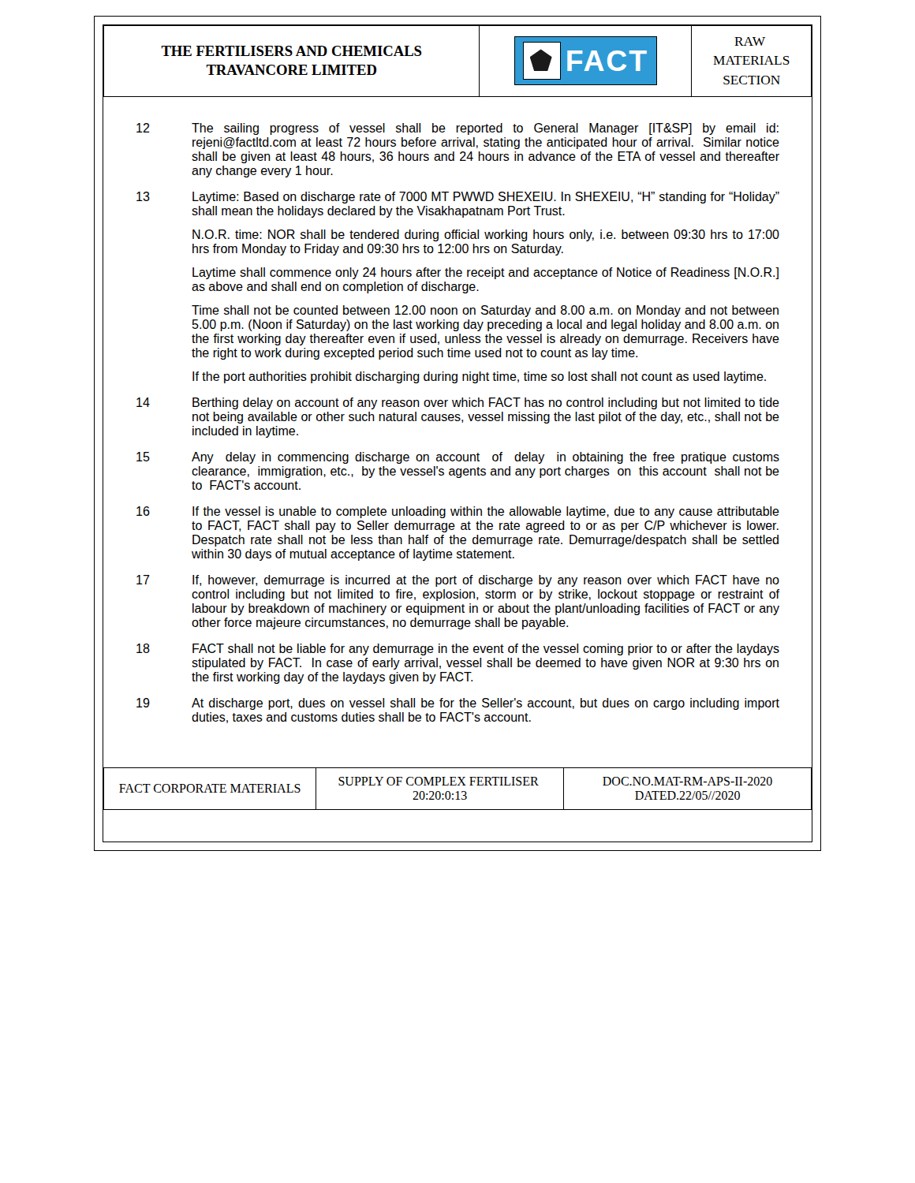| THE FERTILISERS AND CHEMICALS TRAVANCORE LIMITED | FACT | RAW MATERIALS SECTION |
| 12 | The sailing progress of vessel shall be reported to General Manager [IT&SP] by email id: rejeni@factltd.com at least 72 hours before arrival, stating the anticipated hour of arrival. Similar notice shall be given at least 48 hours, 36 hours and 24 hours in advance of the ETA of vessel and thereafter any change every 1 hour. |
| 13 | Laytime: Based on discharge rate of 7000 MT PWWD SHEXEIU. In SHEXEIU, “H” standing for “Holiday” shall mean the holidays declared by the Visakhapatnam Port Trust. N.O.R. time: NOR shall be tendered during official working hours only, i.e. between 09:30 hrs to 17:00 hrs from Monday to Friday and 09:30 hrs to 12:00 hrs on Saturday. Laytime shall commence only 24 hours after the receipt and acceptance of Notice of Readiness [N.O.R.] as above and shall end on completion of discharge. Time shall not be counted between 12.00 noon on Saturday and 8.00 a.m. on Monday and not between 5.00 p.m. (Noon if Saturday) on the last working day preceding a local and legal holiday and 8.00 a.m. on the first working day thereafter even if used, unless the vessel is already on demurrage. Receivers have the right to work during excepted period such time used not to count as lay time. If the port authorities prohibit discharging during night time, time so lost shall not count as used laytime. |
| 14 | Berthing delay on account of any reason over which FACT has no control including but not limited to tide not being available or other such natural causes, vessel missing the last pilot of the day, etc., shall not be included in laytime. |
| 15 | Any delay in commencing discharge on account of delay in obtaining the free pratique customs clearance, immigration, etc., by the vessel's agents and any port charges on this account shall not be to FACT's account. |
| 16 | If the vessel is unable to complete unloading within the allowable laytime, due to any cause attributable to FACT, FACT shall pay to Seller demurrage at the rate agreed to or as per C/P whichever is lower. Despatch rate shall not be less than half of the demurrage rate. Demurrage/despatch shall be settled within 30 days of mutual acceptance of laytime statement. |
| 17 | If, however, demurrage is incurred at the port of discharge by any reason over which FACT have no control including but not limited to fire, explosion, storm or by strike, lockout stoppage or restraint of labour by breakdown of machinery or equipment in or about the plant/unloading facilities of FACT or any other force majeure circumstances, no demurrage shall be payable. |
| 18 | FACT shall not be liable for any demurrage in the event of the vessel coming prior to or after the laydays stipulated by FACT. In case of early arrival, vessel shall be deemed to have given NOR at 9:30 hrs on the first working day of the laydays given by FACT. |
| 19 | At discharge port, dues on vessel shall be for the Seller's account, but dues on cargo including import duties, taxes and customs duties shall be to FACT's account. |
| FACT CORPORATE MATERIALS | SUPPLY OF COMPLEX FERTILISER 20:20:0:13 | DOC.NO.MAT-RM-APS-II-2020 DATED.22/05//2020 |